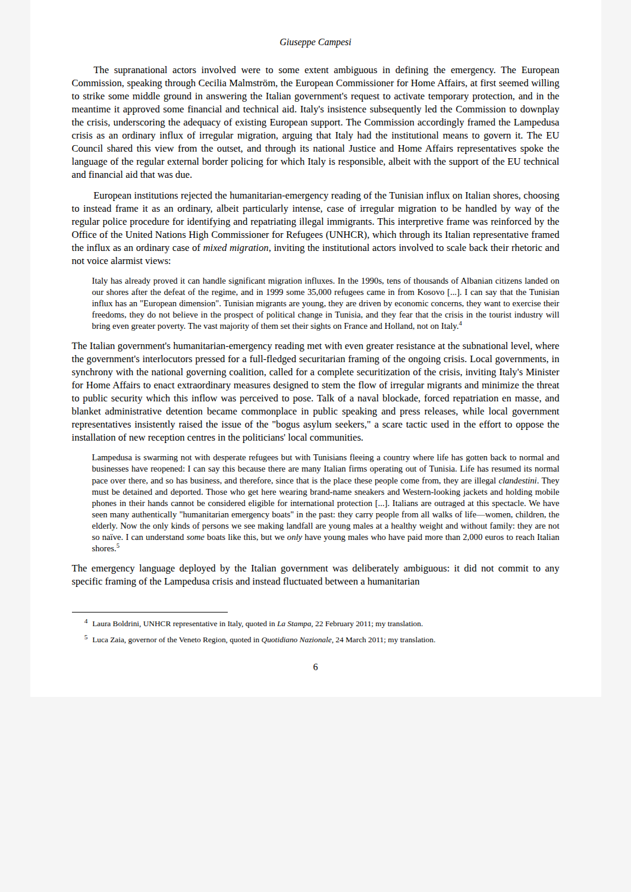Giuseppe Campesi
The supranational actors involved were to some extent ambiguous in defining the emergency. The European Commission, speaking through Cecilia Malmström, the European Commissioner for Home Affairs, at first seemed willing to strike some middle ground in answering the Italian government's request to activate temporary protection, and in the meantime it approved some financial and technical aid. Italy's insistence subsequently led the Commission to downplay the crisis, underscoring the adequacy of existing European support. The Commission accordingly framed the Lampedusa crisis as an ordinary influx of irregular migration, arguing that Italy had the institutional means to govern it. The EU Council shared this view from the outset, and through its national Justice and Home Affairs representatives spoke the language of the regular external border policing for which Italy is responsible, albeit with the support of the EU technical and financial aid that was due.
European institutions rejected the humanitarian-emergency reading of the Tunisian influx on Italian shores, choosing to instead frame it as an ordinary, albeit particularly intense, case of irregular migration to be handled by way of the regular police procedure for identifying and repatriating illegal immigrants. This interpretive frame was reinforced by the Office of the United Nations High Commissioner for Refugees (UNHCR), which through its Italian representative framed the influx as an ordinary case of mixed migration, inviting the institutional actors involved to scale back their rhetoric and not voice alarmist views:
Italy has already proved it can handle significant migration influxes. In the 1990s, tens of thousands of Albanian citizens landed on our shores after the defeat of the regime, and in 1999 some 35,000 refugees came in from Kosovo [...]. I can say that the Tunisian influx has an "European dimension". Tunisian migrants are young, they are driven by economic concerns, they want to exercise their freedoms, they do not believe in the prospect of political change in Tunisia, and they fear that the crisis in the tourist industry will bring even greater poverty. The vast majority of them set their sights on France and Holland, not on Italy.4
The Italian government's humanitarian-emergency reading met with even greater resistance at the subnational level, where the government's interlocutors pressed for a full-fledged securitarian framing of the ongoing crisis. Local governments, in synchrony with the national governing coalition, called for a complete securitization of the crisis, inviting Italy's Minister for Home Affairs to enact extraordinary measures designed to stem the flow of irregular migrants and minimize the threat to public security which this inflow was perceived to pose. Talk of a naval blockade, forced repatriation en masse, and blanket administrative detention became commonplace in public speaking and press releases, while local government representatives insistently raised the issue of the "bogus asylum seekers," a scare tactic used in the effort to oppose the installation of new reception centres in the politicians' local communities.
Lampedusa is swarming not with desperate refugees but with Tunisians fleeing a country where life has gotten back to normal and businesses have reopened: I can say this because there are many Italian firms operating out of Tunisia. Life has resumed its normal pace over there, and so has business, and therefore, since that is the place these people come from, they are illegal clandestini. They must be detained and deported. Those who get here wearing brand-name sneakers and Western-looking jackets and holding mobile phones in their hands cannot be considered eligible for international protection [...]. Italians are outraged at this spectacle. We have seen many authentically "humanitarian emergency boats" in the past: they carry people from all walks of life—women, children, the elderly. Now the only kinds of persons we see making landfall are young males at a healthy weight and without family: they are not so naïve. I can understand some boats like this, but we only have young males who have paid more than 2,000 euros to reach Italian shores.5
The emergency language deployed by the Italian government was deliberately ambiguous: it did not commit to any specific framing of the Lampedusa crisis and instead fluctuated between a humanitarian
4
Laura Boldrini, UNHCR representative in Italy, quoted in La Stampa, 22 February 2011; my translation.
5
Luca Zaia, governor of the Veneto Region, quoted in Quotidiano Nazionale, 24 March 2011; my translation.
6